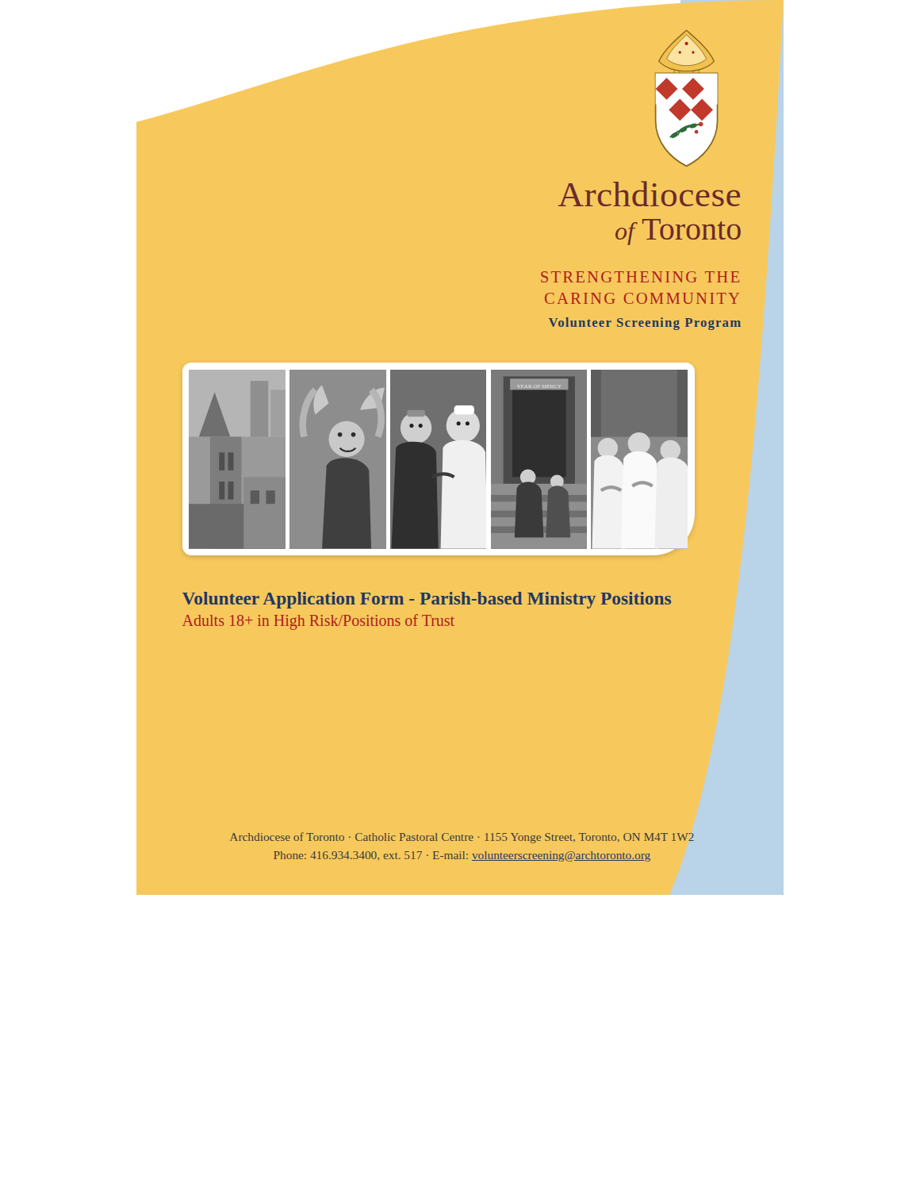Archdiocese
of Toronto
STRENGTHENING THE
CARING COMMUNITY
Volunteer Screening Program
YEAR OF MERCY
Volunteer Application Form - Parish-based Ministry Positions
Adults 18+ in High Risk/Positions of Trust
Archdiocese of Toronto · Catholic Pastoral Centre · 1155 Yonge Street, Toronto, ON M4T 1W2
Phone: 416.934.3400, ext. 517 · E-mail: volunteerscreening@archtoronto.org